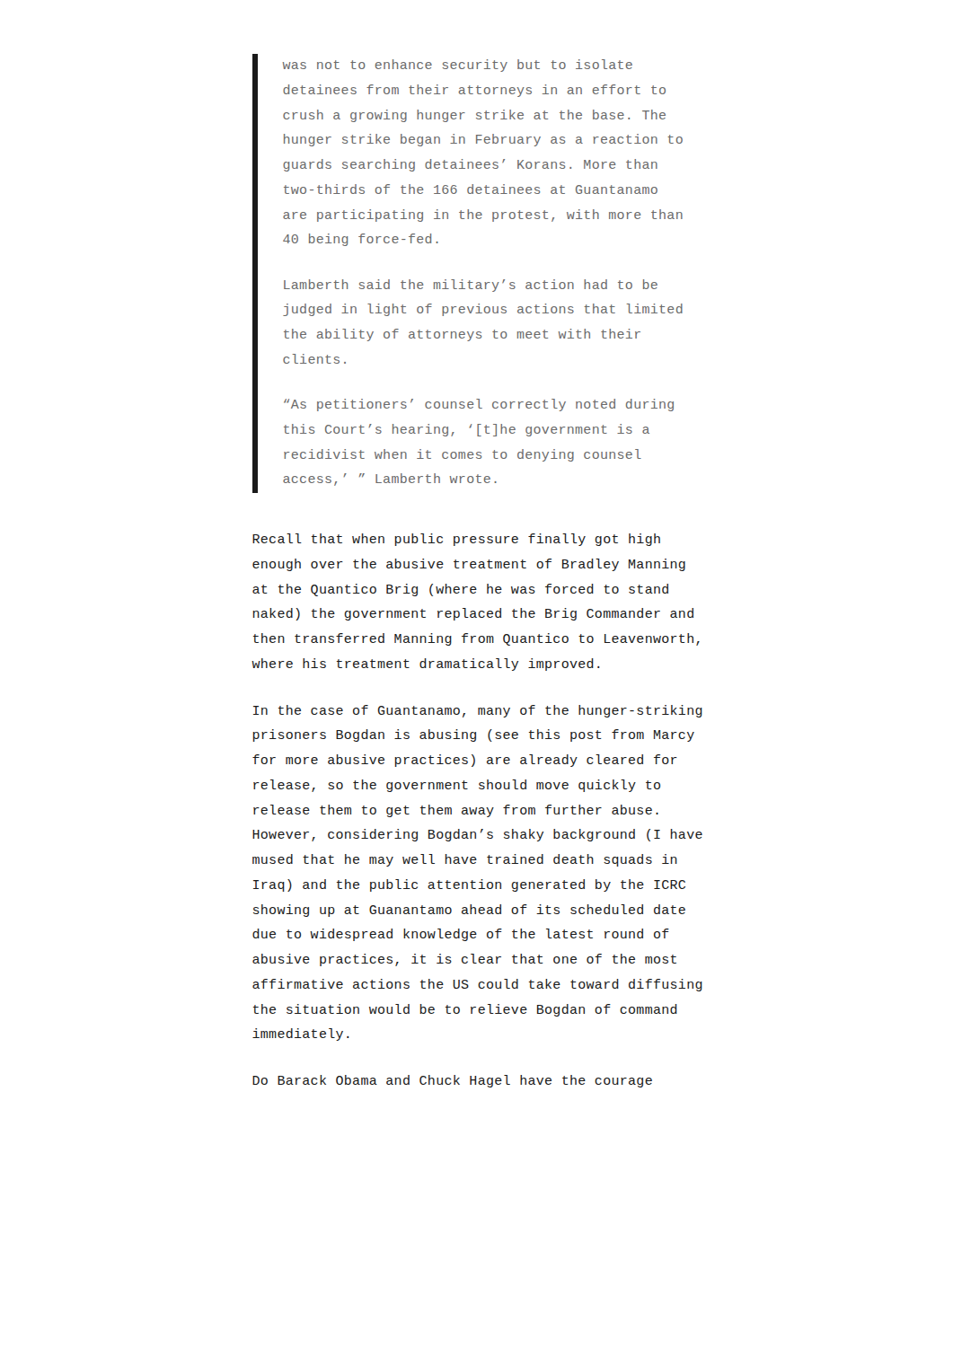was not to enhance security but to isolate detainees from their attorneys in an effort to crush a growing hunger strike at the base. The hunger strike began in February as a reaction to guards searching detainees’ Korans. More than two-thirds of the 166 detainees at Guantanamo are participating in the protest, with more than 40 being force-fed.
Lamberth said the military’s action had to be judged in light of previous actions that limited the ability of attorneys to meet with their clients.
“As petitioners’ counsel correctly noted during this Court’s hearing, ‘[t]he government is a recidivist when it comes to denying counsel access,’ ” Lamberth wrote.
Recall that when public pressure finally got high enough over the abusive treatment of Bradley Manning at the Quantico Brig (where he was forced to stand naked) the government replaced the Brig Commander and then transferred Manning from Quantico to Leavenworth, where his treatment dramatically improved.
In the case of Guantanamo, many of the hunger-striking prisoners Bogdan is abusing (see this post from Marcy for more abusive practices) are already cleared for release, so the government should move quickly to release them to get them away from further abuse. However, considering Bogdan’s shaky background (I have mused that he may well have trained death squads in Iraq) and the public attention generated by the ICRC showing up at Guanantamo ahead of its scheduled date due to widespread knowledge of the latest round of abusive practices, it is clear that one of the most affirmative actions the US could take toward diffusing the situation would be to relieve Bogdan of command immediately.
Do Barack Obama and Chuck Hagel have the courage